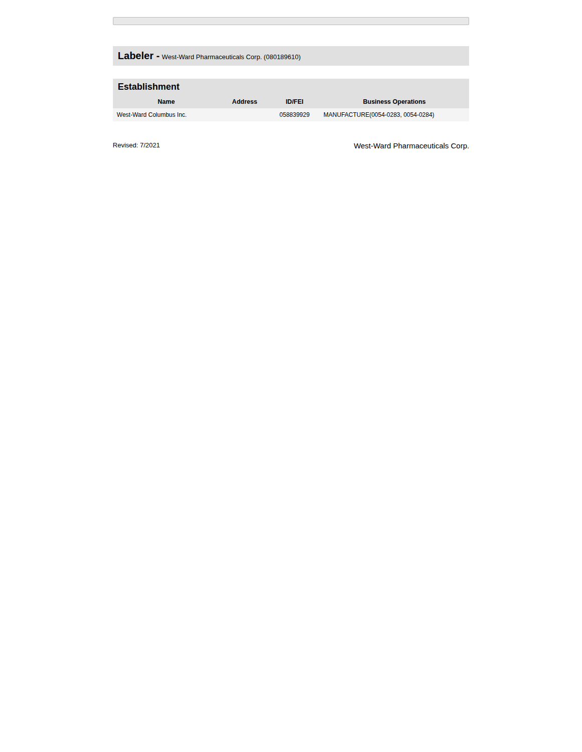Labeler -
West-Ward Pharmaceuticals Corp. (080189610)
Establishment
| Name | Address | ID/FEI | Business Operations |
| --- | --- | --- | --- |
| West-Ward Columbus Inc. | | 058839929 | MANUFACTURE(0054-0283, 0054-0284) |
Revised: 7/2021
West-Ward Pharmaceuticals Corp.